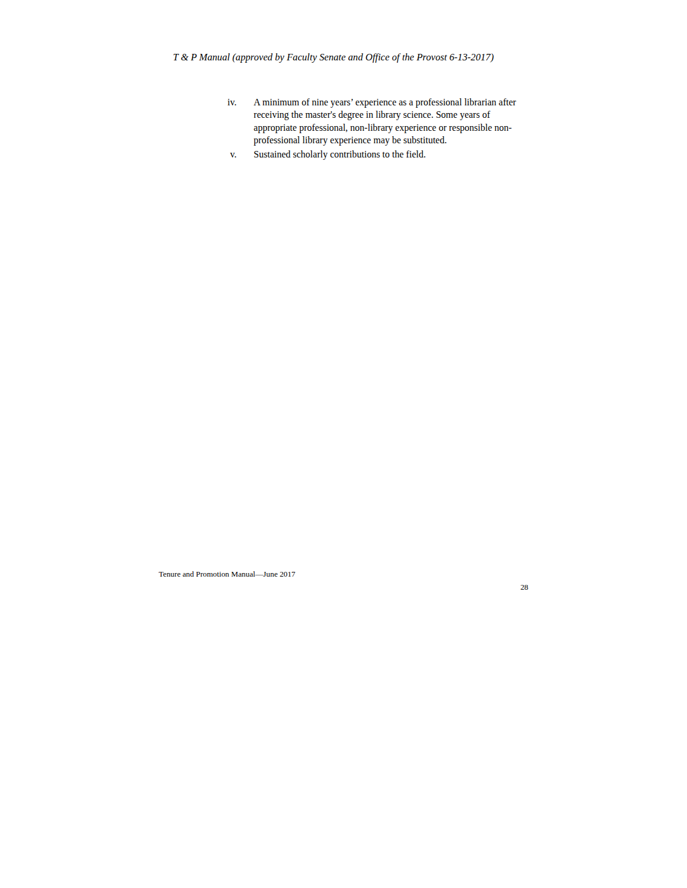T & P Manual (approved by Faculty Senate and Office of the Provost 6-13-2017)
iv. A minimum of nine years’ experience as a professional librarian after receiving the master's degree in library science. Some years of appropriate professional, non-library experience or responsible non-professional library experience may be substituted.
v. Sustained scholarly contributions to the field.
Tenure and Promotion Manual—June 2017 28